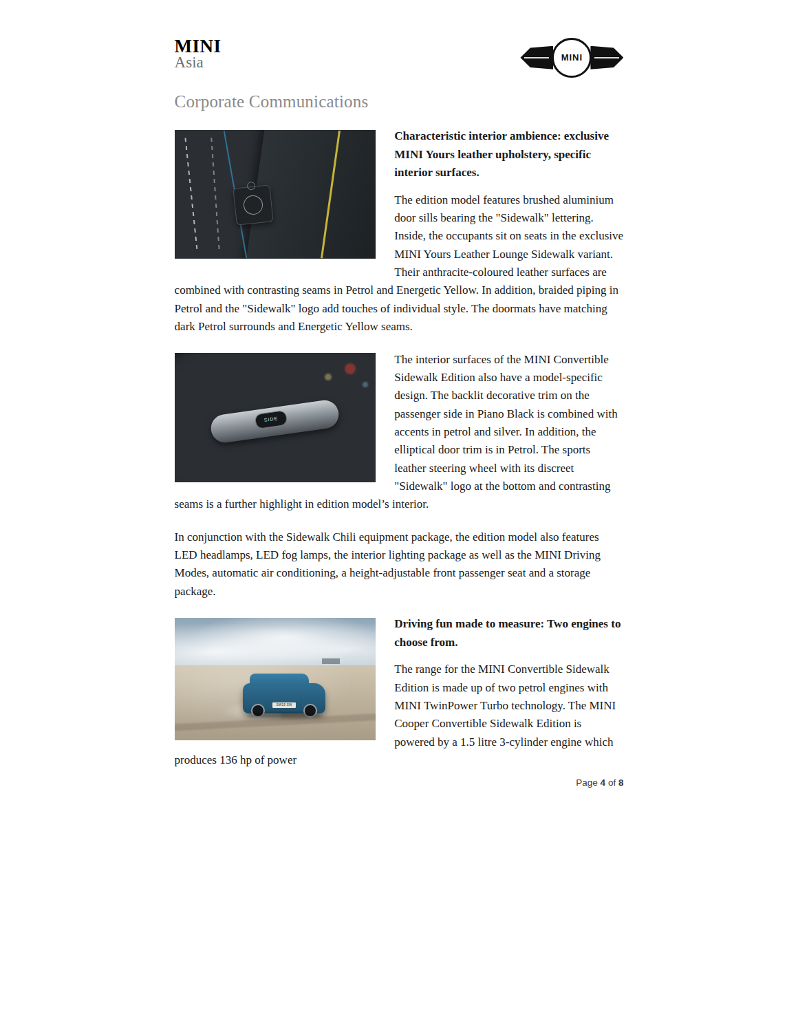MINI Asia
MINI
Corporate Communications
Characteristic interior ambience: exclusive MINI Yours leather upholstery, specific interior surfaces.
The edition model features brushed aluminium door sills bearing the "Sidewalk" lettering. Inside, the occupants sit on seats in the exclusive MINI Yours Leather Lounge Sidewalk variant. Their anthracite-coloured leather surfaces are combined with contrasting seams in Petrol and Energetic Yellow. In addition, braided piping in Petrol and the "Sidewalk" logo add touches of individual style. The doormats have matching dark Petrol surrounds and Energetic Yellow seams.
The interior surfaces of the MINI Convertible Sidewalk Edition also have a model-specific design. The backlit decorative trim on the passenger side in Piano Black is combined with accents in petrol and silver. In addition, the elliptical door trim is in Petrol. The sports leather steering wheel with its discreet "Sidewalk" logo at the bottom and contrasting seams is a further highlight in edition model’s interior.
In conjunction with the Sidewalk Chili equipment package, the edition model also features LED headlamps, LED fog lamps, the interior lighting package as well as the MINI Driving Modes, automatic air conditioning, a height-adjustable front passenger seat and a storage package.
Driving fun made to measure: Two engines to choose from.
The range for the MINI Convertible Sidewalk Edition is made up of two petrol engines with MINI TwinPower Turbo technology. The MINI Cooper Convertible Sidewalk Edition is powered by a 1.5 litre 3-cylinder engine which produces 136 hp of power
Page 4 of 8